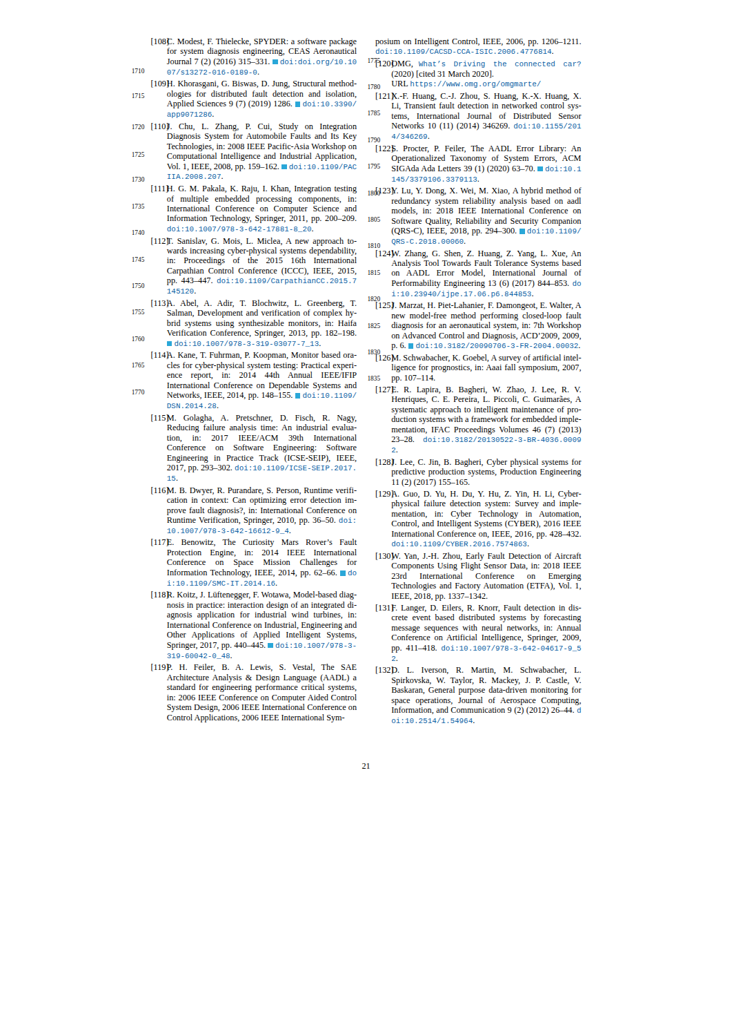1710
1715
1720
1725
1730
1735
1740
1745
1750
1755
1760
1765
1770
1775
1780
1785
1790
1795
1800
1805
1810
1815
1820
1825
1830
1835
[108] C. Modest, F. Thielecke, SPYDER: a software package for system diagnosis engineering, CEAS Aeronautical Journal 7 (2) (2016) 315–331. doi:doi.org/10.1007/s13272-016-0189-0.
[109] H. Khorasgani, G. Biswas, D. Jung, Structural methodologies for distributed fault detection and isolation, Applied Sciences 9 (7) (2019) 1286. doi:10.3390/app9071286.
[110] J. Chu, L. Zhang, P. Cui, Study on Integration Diagnosis System for Automobile Faults and Its Key Technologies, in: 2008 IEEE Pacific-Asia Workshop on Computational Intelligence and Industrial Application, Vol. 1, IEEE, 2008, pp. 159–162. doi:10.1109/PACIIA.2008.207.
[111] H. G. M. Pakala, K. Raju, I. Khan, Integration testing of multiple embedded processing components, in: International Conference on Computer Science and Information Technology, Springer, 2011, pp. 200–209. doi:10.1007/978-3-642-17881-8_20.
[112] T. Sanislav, G. Mois, L. Miclea, A new approach towards increasing cyber-physical systems dependability, in: Proceedings of the 2015 16th International Carpathian Control Conference (ICCC), IEEE, 2015, pp. 443–447. doi:10.1109/CarpathianCC.2015.7145120.
[113] A. Abel, A. Adir, T. Blochwitz, L. Greenberg, T. Salman, Development and verification of complex hybrid systems using synthesizable monitors, in: Haifa Verification Conference, Springer, 2013, pp. 182–198. doi:10.1007/978-3-319-03077-7_13.
[114] A. Kane, T. Fuhrman, P. Koopman, Monitor based oracles for cyber-physical system testing: Practical experience report, in: 2014 44th Annual IEEE/IFIP International Conference on Dependable Systems and Networks, IEEE, 2014, pp. 148–155. doi:10.1109/DSN.2014.28.
[115] M. Golagha, A. Pretschner, D. Fisch, R. Nagy, Reducing failure analysis time: An industrial evaluation, in: 2017 IEEE/ACM 39th International Conference on Software Engineering: Software Engineering in Practice Track (ICSE-SEIP), IEEE, 2017, pp. 293–302. doi:10.1109/ICSE-SEIP.2017.15.
[116] M. B. Dwyer, R. Purandare, S. Person, Runtime verification in context: Can optimizing error detection improve fault diagnosis?, in: International Conference on Runtime Verification, Springer, 2010, pp. 36–50. doi:10.1007/978-3-642-16612-9_4.
[117] E. Benowitz, The Curiosity Mars Rover’s Fault Protection Engine, in: 2014 IEEE International Conference on Space Mission Challenges for Information Technology, IEEE, 2014, pp. 62–66. doi:10.1109/SMC-IT.2014.16.
[118] R. Koitz, J. Lüftenegger, F. Wotawa, Model-based diagnosis in practice: interaction design of an integrated diagnosis application for industrial wind turbines, in: International Conference on Industrial, Engineering and Other Applications of Applied Intelligent Systems, Springer, 2017, pp. 440–445. doi:10.1007/978-3-319-60042-0_48.
[119] P. H. Feiler, B. A. Lewis, S. Vestal, The SAE Architecture Analysis & Design Language (AADL) a standard for engineering performance critical systems, in: 2006 IEEE Conference on Computer Aided Control System Design, 2006 IEEE International Conference on Control Applications, 2006 IEEE International Sym-
posium on Intelligent Control, IEEE, 2006, pp. 1206–1211. doi:10.1109/CACSD-CCA-ISIC.2006.4776814.
[120] OMG, What’s Driving the connected car? (2020) [cited 31 March 2020].
URL https://www.omg.org/omgmarte/
[121] X.-F. Huang, C.-J. Zhou, S. Huang, K.-X. Huang, X. Li, Transient fault detection in networked control systems, International Journal of Distributed Sensor Networks 10 (11) (2014) 346269. doi:10.1155/2014/346269.
[122] S. Procter, P. Feiler, The AADL Error Library: An Operationalized Taxonomy of System Errors, ACM SIGAda Ada Letters 39 (1) (2020) 63–70. doi:10.1145/3379106.3379113.
[123] Y. Lu, Y. Dong, X. Wei, M. Xiao, A hybrid method of redundancy system reliability analysis based on aadl models, in: 2018 IEEE International Conference on Software Quality, Reliability and Security Companion (QRS-C), IEEE, 2018, pp. 294–300. doi:10.1109/QRS-C.2018.00060.
[124] W. Zhang, G. Shen, Z. Huang, Z. Yang, L. Xue, An Analysis Tool Towards Fault Tolerance Systems based on AADL Error Model, International Journal of Performability Engineering 13 (6) (2017) 844–853. doi:10.23940/ijpe.17.06.p6.844853.
[125] J. Marzat, H. Piet-Lahanier, F. Damongeot, E. Walter, A new model-free method performing closed-loop fault diagnosis for an aeronautical system, in: 7th Workshop on Advanced Control and Diagnosis, ACD’2009, 2009, p. 6. doi:10.3182/20090706-3-FR-2004.00032.
[126] M. Schwabacher, K. Goebel, A survey of artificial intelligence for prognostics, in: Aaai fall symposium, 2007, pp. 107–114.
[127] E. R. Lapira, B. Bagheri, W. Zhao, J. Lee, R. V. Henriques, C. E. Pereira, L. Piccoli, C. Guimarães, A systematic approach to intelligent maintenance of production systems with a framework for embedded implementation, IFAC Proceedings Volumes 46 (7) (2013) 23–28. doi:10.3182/20130522-3-BR-4036.00092.
[128] J. Lee, C. Jin, B. Bagheri, Cyber physical systems for predictive production systems, Production Engineering 11 (2) (2017) 155–165.
[129] A. Guo, D. Yu, H. Du, Y. Hu, Z. Yin, H. Li, Cyber-physical failure detection system: Survey and implementation, in: Cyber Technology in Automation, Control, and Intelligent Systems (CYBER), 2016 IEEE International Conference on, IEEE, 2016, pp. 428–432. doi:10.1109/CYBER.2016.7574863.
[130] W. Yan, J.-H. Zhou, Early Fault Detection of Aircraft Components Using Flight Sensor Data, in: 2018 IEEE 23rd International Conference on Emerging Technologies and Factory Automation (ETFA), Vol. 1, IEEE, 2018, pp. 1337–1342.
[131] F. Langer, D. Eilers, R. Knorr, Fault detection in discrete event based distributed systems by forecasting message sequences with neural networks, in: Annual Conference on Artificial Intelligence, Springer, 2009, pp. 411–418. doi:10.1007/978-3-642-04617-9_52.
[132] D. L. Iverson, R. Martin, M. Schwabacher, L. Spirkovska, W. Taylor, R. Mackey, J. P. Castle, V. Baskaran, General purpose data-driven monitoring for space operations, Journal of Aerospace Computing, Information, and Communication 9 (2) (2012) 26–44. doi:10.2514/1.54964.
21